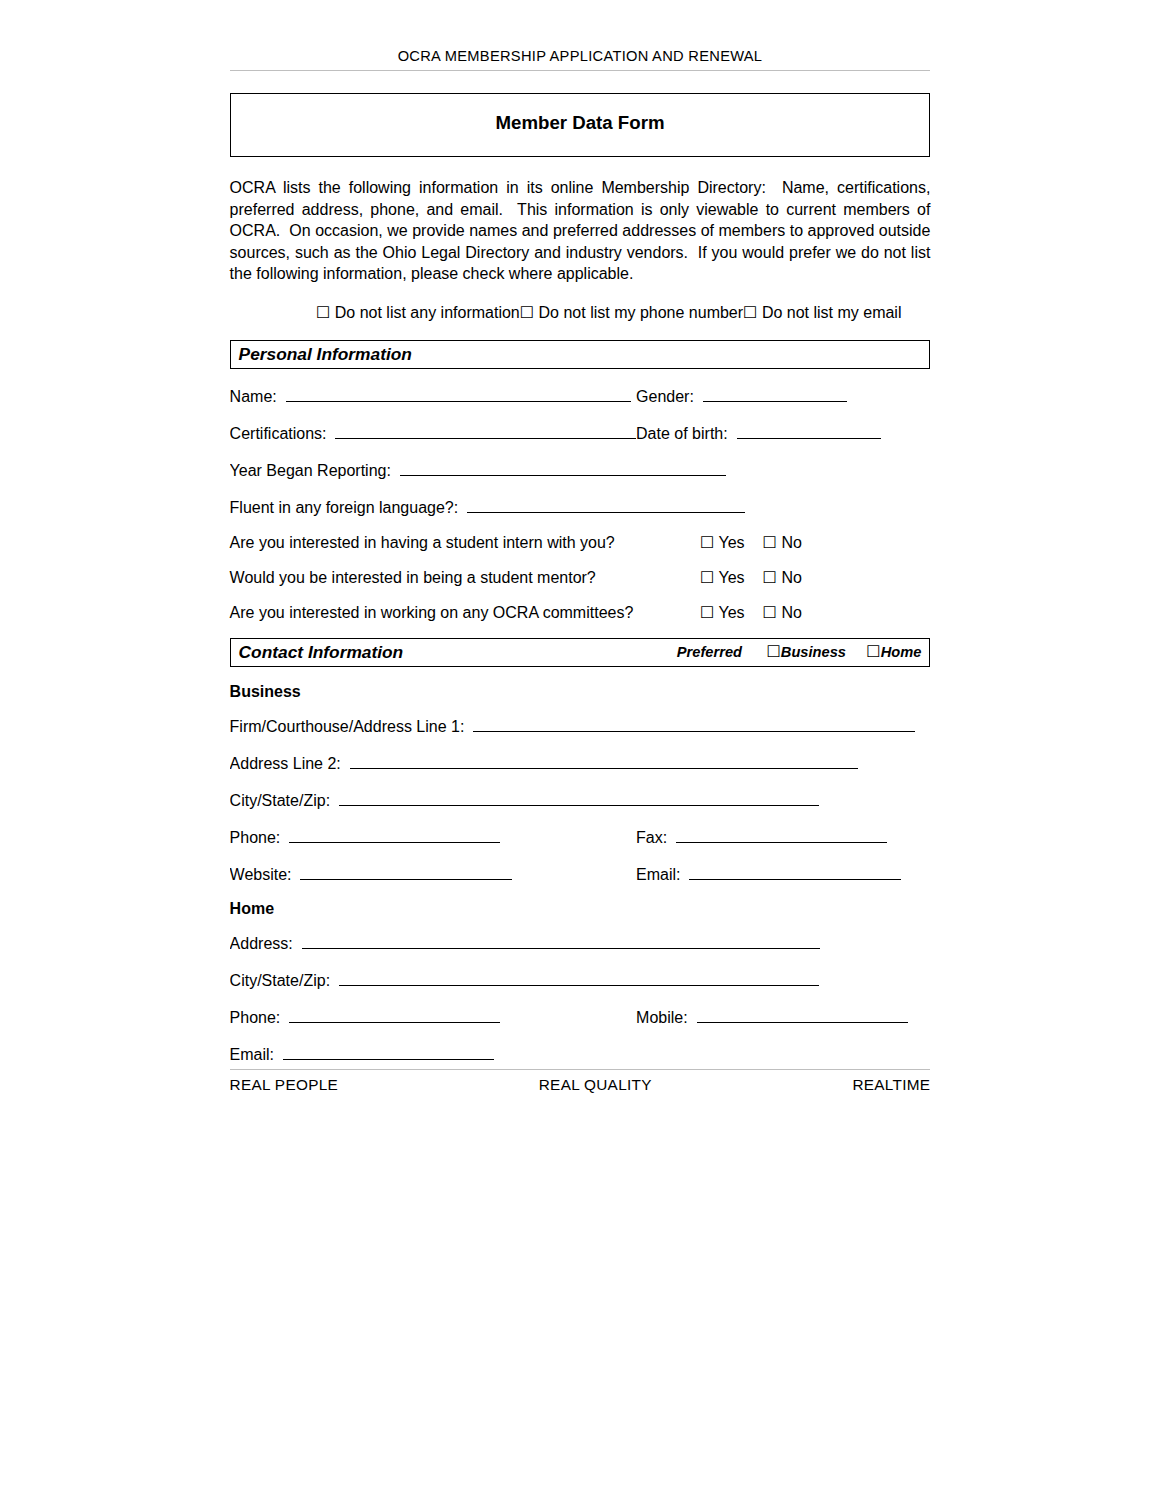OCRA MEMBERSHIP APPLICATION AND RENEWAL
Member Data Form
OCRA lists the following information in its online Membership Directory: Name, certifications, preferred address, phone, and email. This information is only viewable to current members of OCRA. On occasion, we provide names and preferred addresses of members to approved outside sources, such as the Ohio Legal Directory and industry vendors. If you would prefer we do not list the following information, please check where applicable.
☐ Do not list any information ☐ Do not list my phone number ☐ Do not list my email
Personal Information
Name:
Gender:
Certifications:
Date of birth:
Year Began Reporting:
Fluent in any foreign language?:
Are you interested in having a student intern with you?
☐ Yes☐ No
Would you be interested in being a student mentor?
☐ Yes☐ No
Are you interested in working on any OCRA committees?
☐ Yes☐ No
Contact Information Preferred ☐Business ☐Home
Business
Firm/Courthouse/Address Line 1:
Address Line 2:
City/State/Zip:
Phone:
Fax:
Website:
Email:
Home
Address:
City/State/Zip:
Phone:
Mobile:
Email:
REAL PEOPLE REAL QUALITY REALTIME